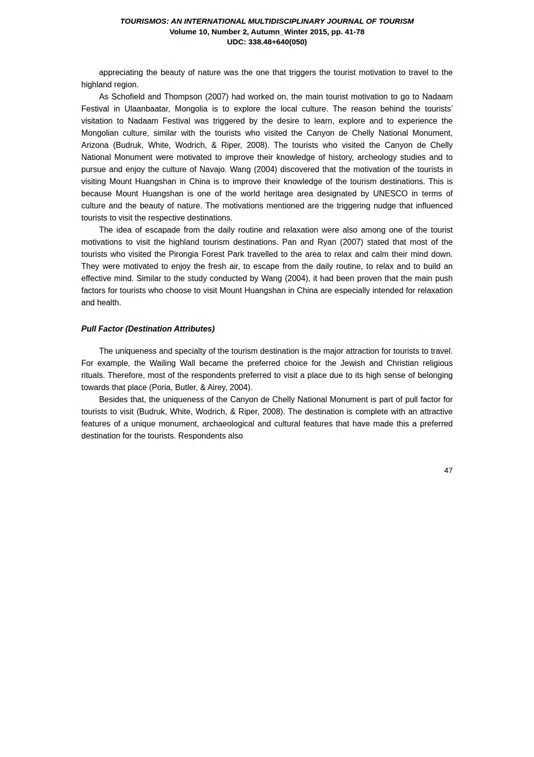TOURISMOS: AN INTERNATIONAL MULTIDISCIPLINARY JOURNAL OF TOURISM
Volume 10, Number 2, Autumn_Winter 2015, pp. 41-78
UDC: 338.48+640(050)
appreciating the beauty of nature was the one that triggers the tourist motivation to travel to the highland region.
As Schofield and Thompson (2007) had worked on, the main tourist motivation to go to Nadaam Festival in Ulaanbaatar, Mongolia is to explore the local culture. The reason behind the tourists’ visitation to Nadaam Festival was triggered by the desire to learn, explore and to experience the Mongolian culture, similar with the tourists who visited the Canyon de Chelly National Monument, Arizona (Budruk, White, Wodrich, & Riper, 2008). The tourists who visited the Canyon de Chelly National Monument were motivated to improve their knowledge of history, archeology studies and to pursue and enjoy the culture of Navajo. Wang (2004) discovered that the motivation of the tourists in visiting Mount Huangshan in China is to improve their knowledge of the tourism destinations. This is because Mount Huangshan is one of the world heritage area designated by UNESCO in terms of culture and the beauty of nature. The motivations mentioned are the triggering nudge that influenced tourists to visit the respective destinations.
The idea of escapade from the daily routine and relaxation were also among one of the tourist motivations to visit the highland tourism destinations. Pan and Ryan (2007) stated that most of the tourists who visited the Pirongia Forest Park travelled to the area to relax and calm their mind down. They were motivated to enjoy the fresh air, to escape from the daily routine, to relax and to build an effective mind. Similar to the study conducted by Wang (2004), it had been proven that the main push factors for tourists who choose to visit Mount Huangshan in China are especially intended for relaxation and health.
Pull Factor (Destination Attributes)
The uniqueness and specialty of the tourism destination is the major attraction for tourists to travel. For example, the Wailing Wall became the preferred choice for the Jewish and Christian religious rituals. Therefore, most of the respondents preferred to visit a place due to its high sense of belonging towards that place (Poria, Butler, & Airey, 2004).
Besides that, the uniqueness of the Canyon de Chelly National Monument is part of pull factor for tourists to visit (Budruk, White, Wodrich, & Riper, 2008). The destination is complete with an attractive features of a unique monument, archaeological and cultural features that have made this a preferred destination for the tourists. Respondents also
47